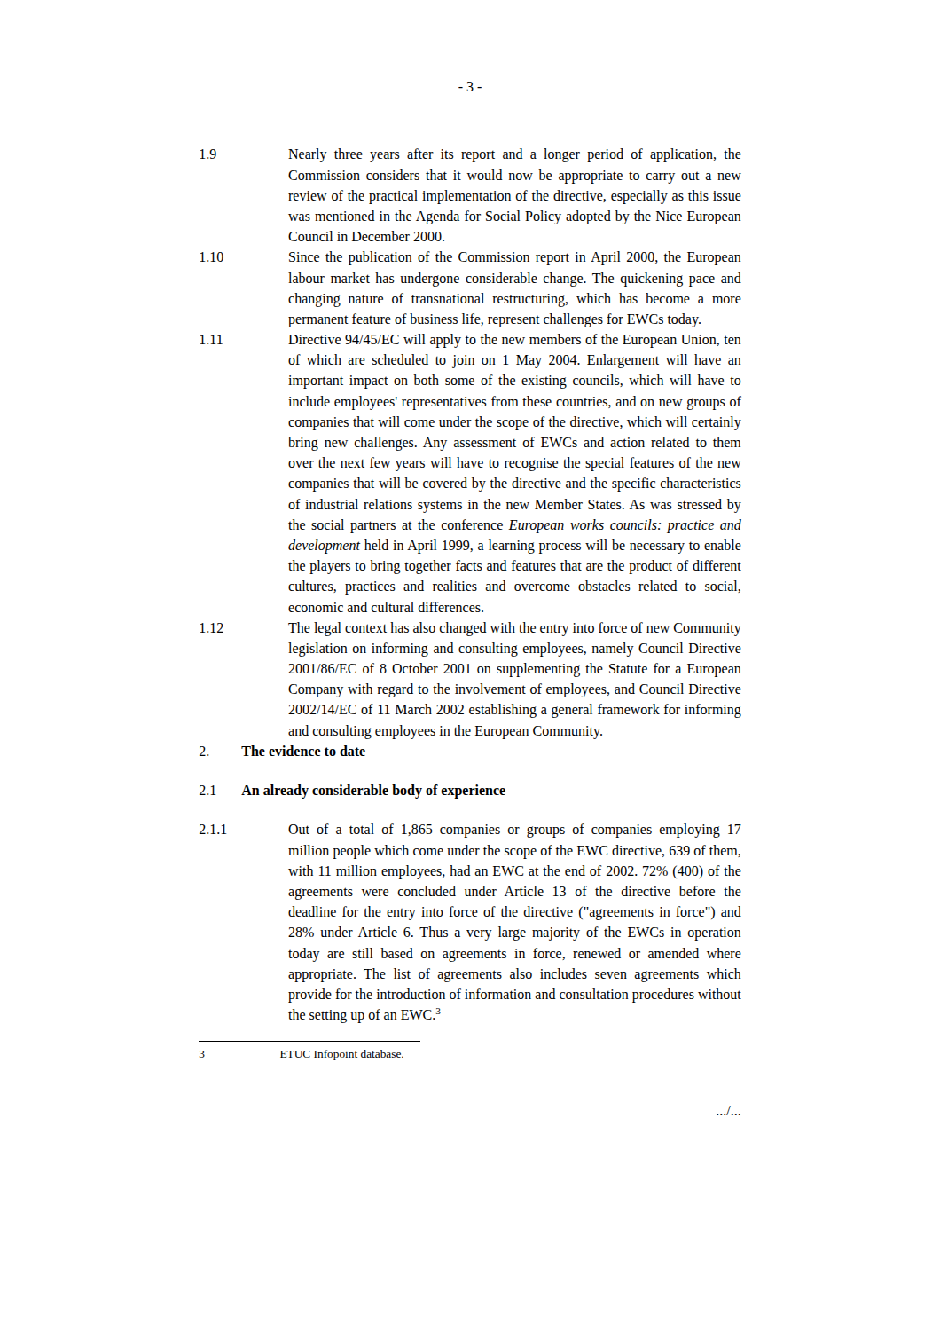- 3 -
1.9
Nearly three years after its report and a longer period of application, the Commission considers that it would now be appropriate to carry out a new review of the practical implementation of the directive, especially as this issue was mentioned in the Agenda for Social Policy adopted by the Nice European Council in December 2000.
1.10
Since the publication of the Commission report in April 2000, the European labour market has undergone considerable change. The quickening pace and changing nature of transnational restructuring, which has become a more permanent feature of business life, represent challenges for EWCs today.
1.11
Directive 94/45/EC will apply to the new members of the European Union, ten of which are scheduled to join on 1 May 2004. Enlargement will have an important impact on both some of the existing councils, which will have to include employees' representatives from these countries, and on new groups of companies that will come under the scope of the directive, which will certainly bring new challenges. Any assessment of EWCs and action related to them over the next few years will have to recognise the special features of the new companies that will be covered by the directive and the specific characteristics of industrial relations systems in the new Member States. As was stressed by the social partners at the conference European works councils: practice and development held in April 1999, a learning process will be necessary to enable the players to bring together facts and features that are the product of different cultures, practices and realities and overcome obstacles related to social, economic and cultural differences.
1.12
The legal context has also changed with the entry into force of new Community legislation on informing and consulting employees, namely Council Directive 2001/86/EC of 8 October 2001 on supplementing the Statute for a European Company with regard to the involvement of employees, and Council Directive 2002/14/EC of 11 March 2002 establishing a general framework for informing and consulting employees in the European Community.
2.
The evidence to date
2.1
An already considerable body of experience
2.1.1
Out of a total of 1,865 companies or groups of companies employing 17 million people which come under the scope of the EWC directive, 639 of them, with 11 million employees, had an EWC at the end of 2002. 72% (400) of the agreements were concluded under Article 13 of the directive before the deadline for the entry into force of the directive ("agreements in force") and 28% under Article 6. Thus a very large majority of the EWCs in operation today are still based on agreements in force, renewed or amended where appropriate. The list of agreements also includes seven agreements which provide for the introduction of information and consultation procedures without the setting up of an EWC.3
3
ETUC Infopoint database.
.../...